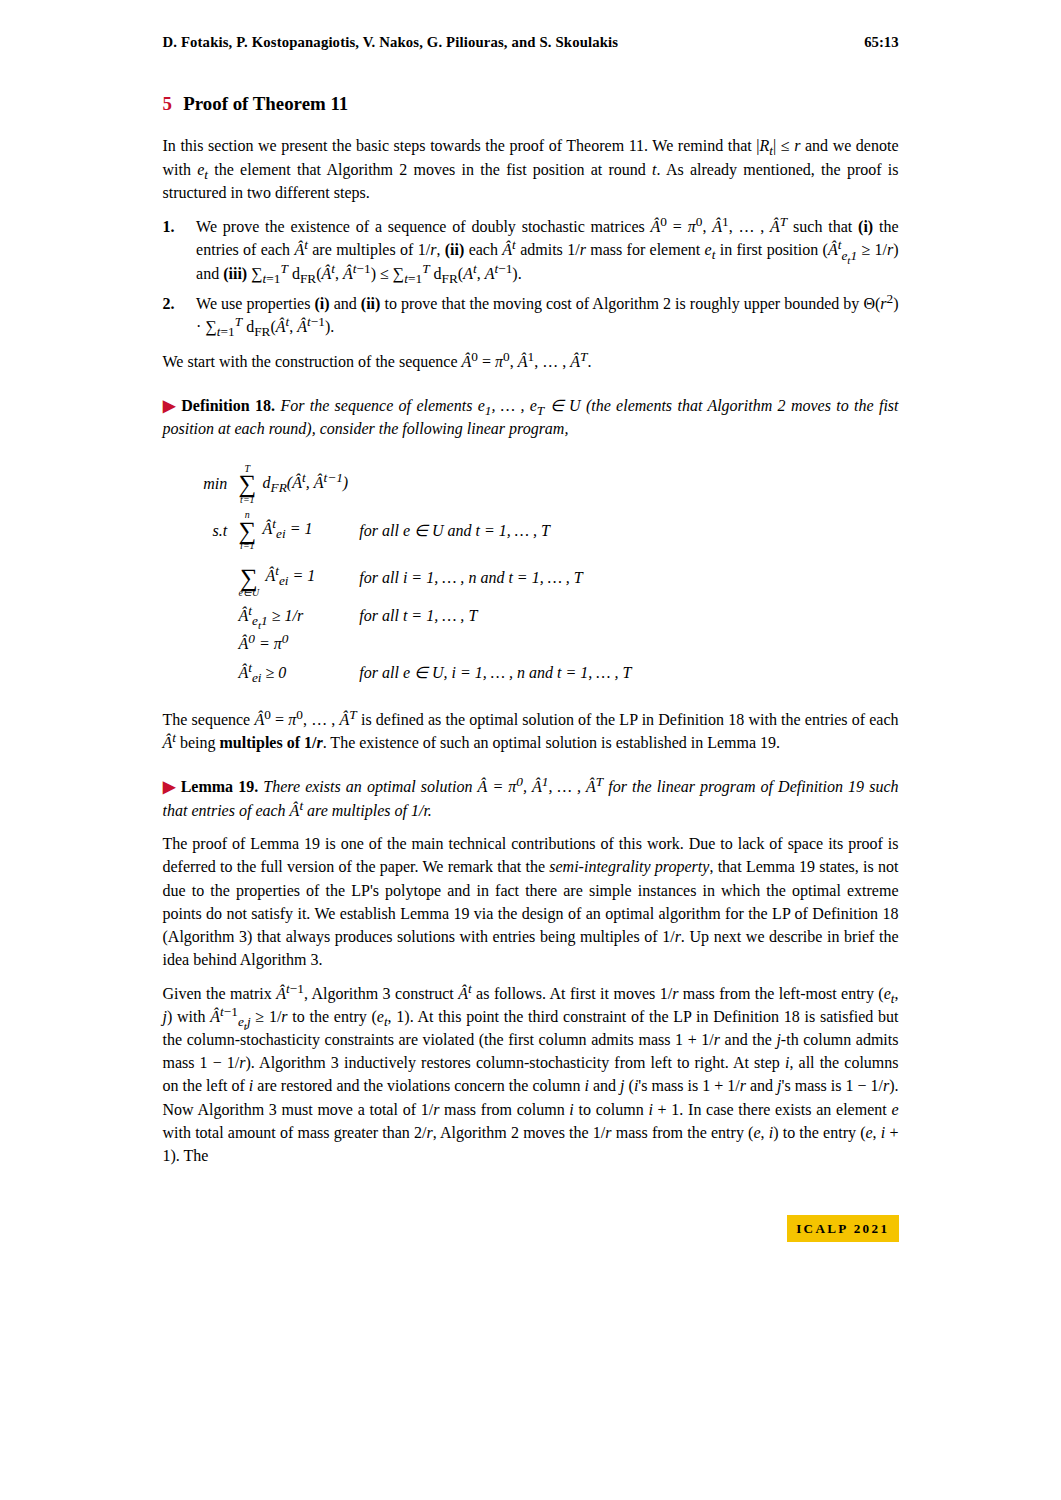D. Fotakis, P. Kostopanagiotis, V. Nakos, G. Piliouras, and S. Skoulakis 65:13
5 Proof of Theorem 11
In this section we present the basic steps towards the proof of Theorem 11. We remind that |Rt| ≤ r and we denote with et the element that Algorithm 2 moves in the fist position at round t. As already mentioned, the proof is structured in two different steps.
1. We prove the existence of a sequence of doubly stochastic matrices Â0 = π0, Â1, … , ÂT such that (i) the entries of each Ât are multiples of 1/r, (ii) each Ât admits 1/r mass for element et in first position (Âtet1 ≥ 1/r) and (iii) ∑t=1T dFR(Ât, Ât−1) ≤ ∑t=1T dFR(At, At−1).
2. We use properties (i) and (ii) to prove that the moving cost of Algorithm 2 is roughly upper bounded by Θ(r2) · ∑t=1T dFR(Ât, Ât−1).
We start with the construction of the sequence Â0 = π0, Â1, … , ÂT.
▶ Definition 18. For the sequence of elements e1, … , eT ∈ U (the elements that Algorithm 2 moves to the fist position at each round), consider the following linear program,
| min | T ∑ t =1 d FR ( Â t , Â t −1 ) | |
| s.t | n ∑ i =1 Â t ei = 1 | for all e ∈ U and t = 1, … , T |
| | ∑ e ∈ U Â t ei = 1 | for all i = 1, … , n and t = 1, … , T |
| | Â t e t 1 ≥ 1/ r | for all t = 1, … , T |
| | Â 0 = π 0 | |
| | Â t ei ≥ 0 | for all e ∈ U , i = 1, … , n and t = 1, … , T |
The sequence Â0 = π0, … , ÂT is defined as the optimal solution of the LP in Definition 18 with the entries of each Ât being multiples of 1/r. The existence of such an optimal solution is established in Lemma 19.
▶ Lemma 19. There exists an optimal solution Â = π0, Â1, … , ÂT for the linear program of Definition 19 such that entries of each Ât are multiples of 1/r.
The proof of Lemma 19 is one of the main technical contributions of this work. Due to lack of space its proof is deferred to the full version of the paper. We remark that the semi-integrality property, that Lemma 19 states, is not due to the properties of the LP's polytope and in fact there are simple instances in which the optimal extreme points do not satisfy it. We establish Lemma 19 via the design of an optimal algorithm for the LP of Definition 18 (Algorithm 3) that always produces solutions with entries being multiples of 1/r. Up next we describe in brief the idea behind Algorithm 3.
Given the matrix Ât−1, Algorithm 3 construct Ât as follows. At first it moves 1/r mass from the left-most entry (et, j) with Ât−1etj ≥ 1/r to the entry (et, 1). At this point the third constraint of the LP in Definition 18 is satisfied but the column-stochasticity constraints are violated (the first column admits mass 1 + 1/r and the j-th column admits mass 1 − 1/r). Algorithm 3 inductively restores column-stochasticity from left to right. At step i, all the columns on the left of i are restored and the violations concern the column i and j (i's mass is 1 + 1/r and j's mass is 1 − 1/r). Now Algorithm 3 must move a total of 1/r mass from column i to column i + 1. In case there exists an element e with total amount of mass greater than 2/r, Algorithm 2 moves the 1/r mass from the entry (e, i) to the entry (e, i + 1). The
ICALP 2021